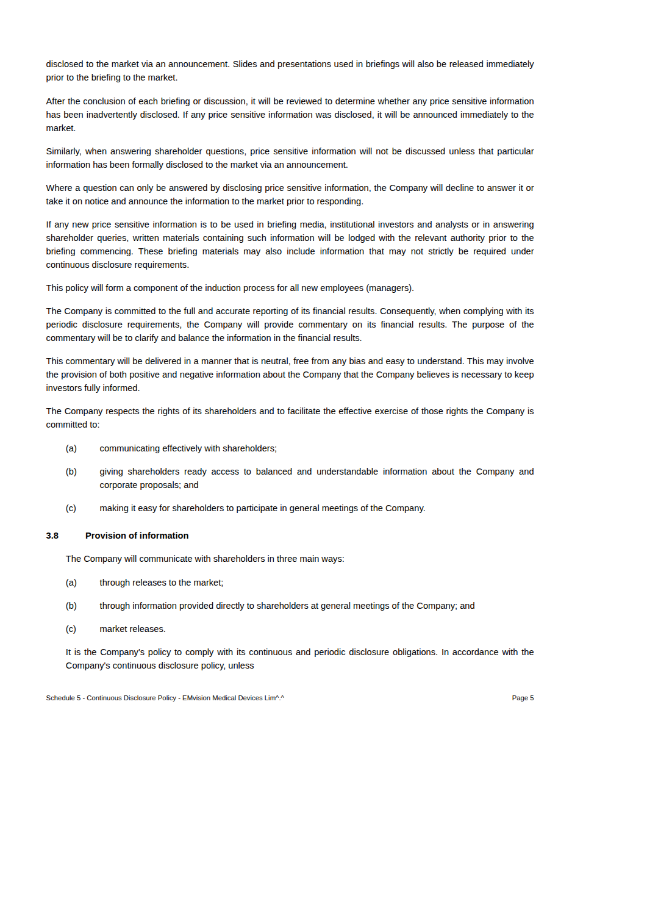disclosed to the market via an announcement. Slides and presentations used in briefings will also be released immediately prior to the briefing to the market.
After the conclusion of each briefing or discussion, it will be reviewed to determine whether any price sensitive information has been inadvertently disclosed. If any price sensitive information was disclosed, it will be announced immediately to the market.
Similarly, when answering shareholder questions, price sensitive information will not be discussed unless that particular information has been formally disclosed to the market via an announcement.
Where a question can only be answered by disclosing price sensitive information, the Company will decline to answer it or take it on notice and announce the information to the market prior to responding.
If any new price sensitive information is to be used in briefing media, institutional investors and analysts or in answering shareholder queries, written materials containing such information will be lodged with the relevant authority prior to the briefing commencing. These briefing materials may also include information that may not strictly be required under continuous disclosure requirements.
This policy will form a component of the induction process for all new employees (managers).
The Company is committed to the full and accurate reporting of its financial results. Consequently, when complying with its periodic disclosure requirements, the Company will provide commentary on its financial results. The purpose of the commentary will be to clarify and balance the information in the financial results.
This commentary will be delivered in a manner that is neutral, free from any bias and easy to understand. This may involve the provision of both positive and negative information about the Company that the Company believes is necessary to keep investors fully informed.
The Company respects the rights of its shareholders and to facilitate the effective exercise of those rights the Company is committed to:
(a) communicating effectively with shareholders;
(b) giving shareholders ready access to balanced and understandable information about the Company and corporate proposals; and
(c) making it easy for shareholders to participate in general meetings of the Company.
3.8 Provision of information
The Company will communicate with shareholders in three main ways:
(a) through releases to the market;
(b) through information provided directly to shareholders at general meetings of the Company; and
(c) market releases.
It is the Company's policy to comply with its continuous and periodic disclosure obligations. In accordance with the Company's continuous disclosure policy, unless
Schedule 5 - Continuous Disclosure Policy - EMvision Medical Devices Lim^.^ Page 5